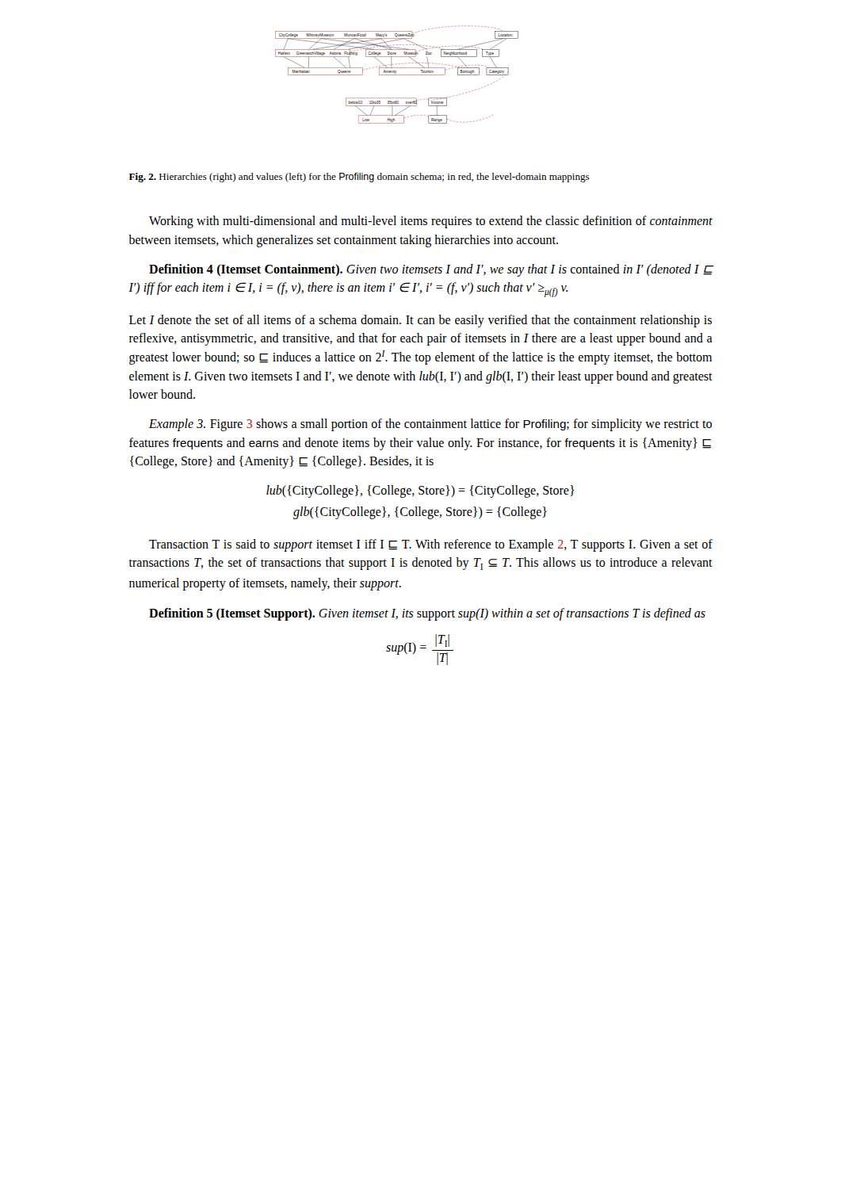CityCollege WhitneyMuseum MuncanFood Macy's QueensZoo Location Harlem GreenwichVillage Astoria Flushing College Store Museum Zoo Neighborhood Type Manhattan Queens Amenity Tourism Borough Category below10 10to35 35to60 over60 Income Low High Range
Fig. 2. Hierarchies (right) and values (left) for the Profiling domain schema; in red, the level-domain mappings
Working with multi-dimensional and multi-level items requires to extend the classic definition of containment between itemsets, which generalizes set containment taking hierarchies into account.
Definition 4 (Itemset Containment). Given two itemsets I and I′, we say that I is contained in I′ (denoted I ⊑ I′) iff for each item i ∈ I, i = (f, v), there is an item i′ ∈ I′, i′ = (f, v′) such that v′ ≥μ(f) v.
Let I denote the set of all items of a schema domain. It can be easily verified that the containment relationship is reflexive, antisymmetric, and transitive, and that for each pair of itemsets in I there are a least upper bound and a greatest lower bound; so ⊑ induces a lattice on 2I. The top element of the lattice is the empty itemset, the bottom element is I. Given two itemsets I and I′, we denote with lub(I, I′) and glb(I, I′) their least upper bound and greatest lower bound.
Example 3. Figure 3 shows a small portion of the containment lattice for Profiling; for simplicity we restrict to features frequents and earns and denote items by their value only. For instance, for frequents it is {Amenity} ⊑ {College, Store} and {Amenity} ⊑ {College}. Besides, it is
lub({CityCollege}, {College, Store}) = {CityCollege, Store}
glb({CityCollege}, {College, Store}) = {College}
Transaction T is said to support itemset I iff I ⊑ T. With reference to Example 2, T supports I. Given a set of transactions T, the set of transactions that support I is denoted by TI ⊆ T. This allows us to introduce a relevant numerical property of itemsets, namely, their support.
Definition 5 (Itemset Support). Given itemset I, its support sup(I) within a set of transactions T is defined as
sup(I) = |TI| |T|